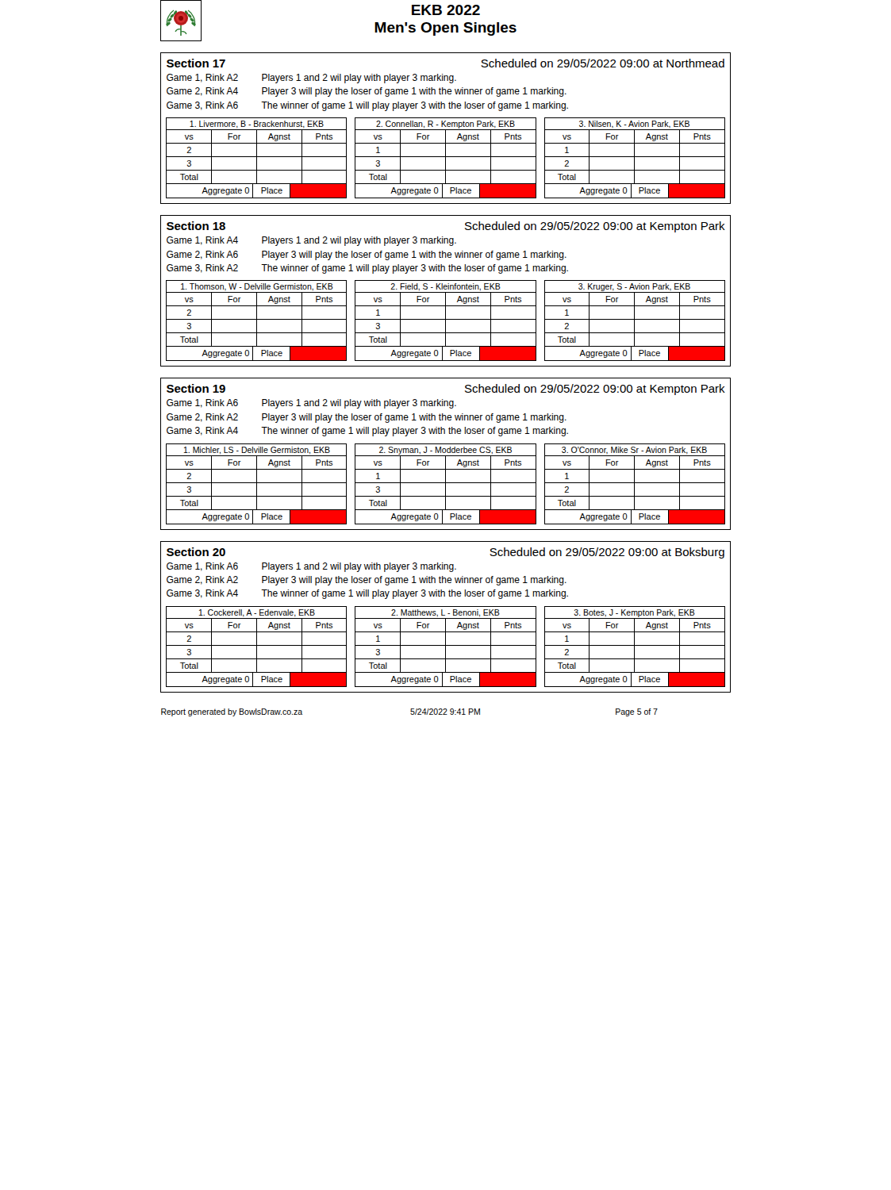EKB 2022
Men's Open Singles
Section 17 Scheduled on 29/05/2022 09:00 at Northmead
Game 1, Rink A2 Players 1 and 2 wil play with player 3 marking.
Game 2, Rink A4 Player 3 will play the loser of game 1 with the winner of game 1 marking.
Game 3, Rink A6 The winner of game 1 will play player 3 with the loser of game 1 marking.
1. Livermore, B - Brackenhurst, EKB
| vs | For | Agnst | Pnts |
| --- | --- | --- | --- |
| 2 | | | |
| 3 | | | |
| Total | | | |
Aggregate 0
Place
2. Connellan, R - Kempton Park, EKB
| vs | For | Agnst | Pnts |
| --- | --- | --- | --- |
| 1 | | | |
| 3 | | | |
| Total | | | |
Aggregate 0
Place
3. Nilsen, K - Avion Park, EKB
| vs | For | Agnst | Pnts |
| --- | --- | --- | --- |
| 1 | | | |
| 2 | | | |
| Total | | | |
Aggregate 0
Place
Section 18 Scheduled on 29/05/2022 09:00 at Kempton Park
Game 1, Rink A4 Players 1 and 2 wil play with player 3 marking.
Game 2, Rink A6 Player 3 will play the loser of game 1 with the winner of game 1 marking.
Game 3, Rink A2 The winner of game 1 will play player 3 with the loser of game 1 marking.
1. Thomson, W - Delville Germiston, EKB
| vs | For | Agnst | Pnts |
| --- | --- | --- | --- |
| 2 | | | |
| 3 | | | |
| Total | | | |
Aggregate 0
Place
2. Field, S - Kleinfontein, EKB
| vs | For | Agnst | Pnts |
| --- | --- | --- | --- |
| 1 | | | |
| 3 | | | |
| Total | | | |
Aggregate 0
Place
3. Kruger, S - Avion Park, EKB
| vs | For | Agnst | Pnts |
| --- | --- | --- | --- |
| 1 | | | |
| 2 | | | |
| Total | | | |
Aggregate 0
Place
Section 19 Scheduled on 29/05/2022 09:00 at Kempton Park
Game 1, Rink A6 Players 1 and 2 wil play with player 3 marking.
Game 2, Rink A2 Player 3 will play the loser of game 1 with the winner of game 1 marking.
Game 3, Rink A4 The winner of game 1 will play player 3 with the loser of game 1 marking.
1. Michler, LS - Delville Germiston, EKB
| vs | For | Agnst | Pnts |
| --- | --- | --- | --- |
| 2 | | | |
| 3 | | | |
| Total | | | |
Aggregate 0
Place
2. Snyman, J - Modderbee CS, EKB
| vs | For | Agnst | Pnts |
| --- | --- | --- | --- |
| 1 | | | |
| 3 | | | |
| Total | | | |
Aggregate 0
Place
3. O'Connor, Mike Sr - Avion Park, EKB
| vs | For | Agnst | Pnts |
| --- | --- | --- | --- |
| 1 | | | |
| 2 | | | |
| Total | | | |
Aggregate 0
Place
Section 20 Scheduled on 29/05/2022 09:00 at Boksburg
Game 1, Rink A6 Players 1 and 2 wil play with player 3 marking.
Game 2, Rink A2 Player 3 will play the loser of game 1 with the winner of game 1 marking.
Game 3, Rink A4 The winner of game 1 will play player 3 with the loser of game 1 marking.
1. Cockerell, A - Edenvale, EKB
| vs | For | Agnst | Pnts |
| --- | --- | --- | --- |
| 2 | | | |
| 3 | | | |
| Total | | | |
Aggregate 0
Place
2. Matthews, L - Benoni, EKB
| vs | For | Agnst | Pnts |
| --- | --- | --- | --- |
| 1 | | | |
| 3 | | | |
| Total | | | |
Aggregate 0
Place
3. Botes, J - Kempton Park, EKB
| vs | For | Agnst | Pnts |
| --- | --- | --- | --- |
| 1 | | | |
| 2 | | | |
| Total | | | |
Aggregate 0
Place
Report generated by BowlsDraw.co.za
5/24/2022 9:41 PM
Page 5 of 7